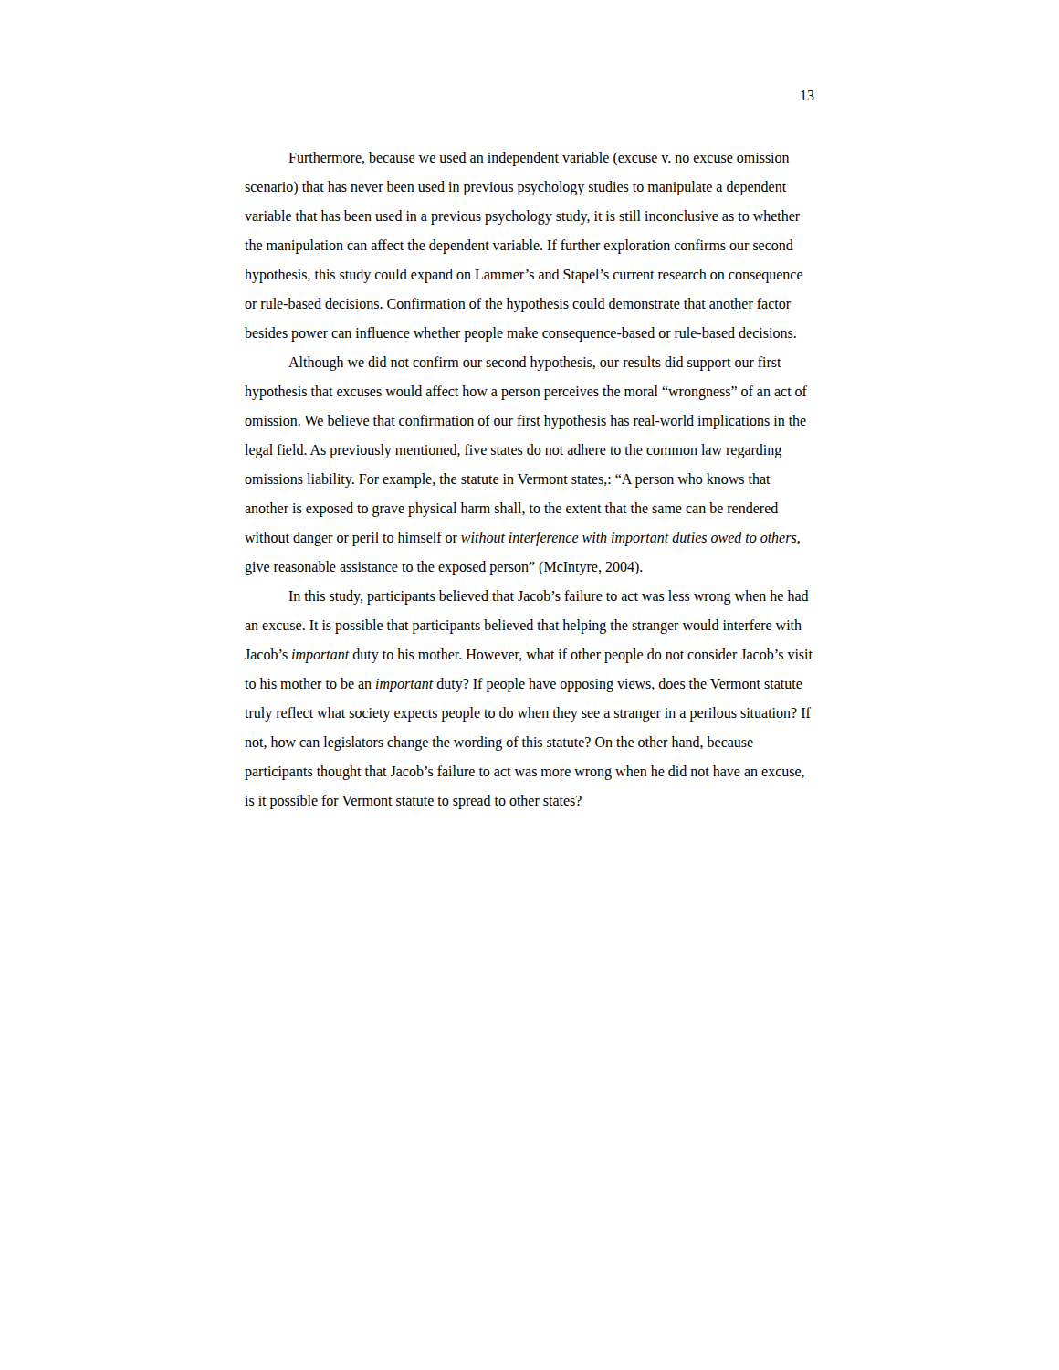13
Furthermore, because we used an independent variable (excuse v. no excuse omission scenario) that has never been used in previous psychology studies to manipulate a dependent variable that has been used in a previous psychology study, it is still inconclusive as to whether the manipulation can affect the dependent variable. If further exploration confirms our second hypothesis, this study could expand on Lammer’s and Stapel’s current research on consequence or rule-based decisions. Confirmation of the hypothesis could demonstrate that another factor besides power can influence whether people make consequence-based or rule-based decisions.
Although we did not confirm our second hypothesis, our results did support our first hypothesis that excuses would affect how a person perceives the moral “wrongness” of an act of omission. We believe that confirmation of our first hypothesis has real-world implications in the legal field. As previously mentioned, five states do not adhere to the common law regarding omissions liability. For example, the statute in Vermont states,: “A person who knows that another is exposed to grave physical harm shall, to the extent that the same can be rendered without danger or peril to himself or without interference with important duties owed to others, give reasonable assistance to the exposed person” (McIntyre, 2004).
In this study, participants believed that Jacob’s failure to act was less wrong when he had an excuse. It is possible that participants believed that helping the stranger would interfere with Jacob’s important duty to his mother. However, what if other people do not consider Jacob’s visit to his mother to be an important duty? If people have opposing views, does the Vermont statute truly reflect what society expects people to do when they see a stranger in a perilous situation? If not, how can legislators change the wording of this statute? On the other hand, because participants thought that Jacob’s failure to act was more wrong when he did not have an excuse, is it possible for Vermont statute to spread to other states?